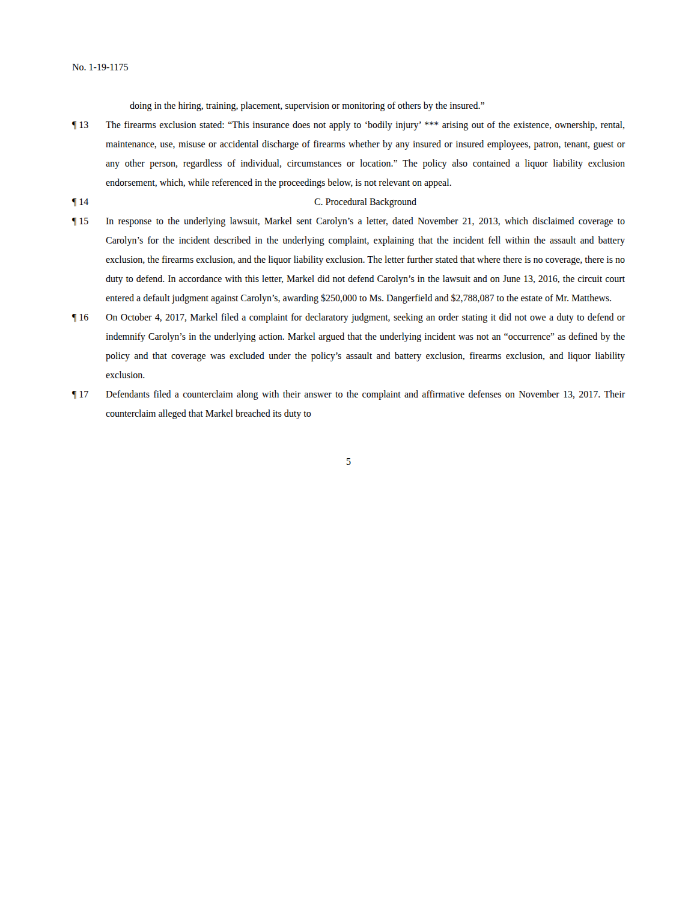No. 1-19-1175
doing in the hiring, training, placement, supervision or monitoring of others by the insured.”
¶ 13
The firearms exclusion stated: “This insurance does not apply to ‘bodily injury’ *** arising out of the existence, ownership, rental, maintenance, use, misuse or accidental discharge of firearms whether by any insured or insured employees, patron, tenant, guest or any other person, regardless of individual, circumstances or location.” The policy also contained a liquor liability exclusion endorsement, which, while referenced in the proceedings below, is not relevant on appeal.
¶ 14
C. Procedural Background
¶ 15
In response to the underlying lawsuit, Markel sent Carolyn’s a letter, dated November 21, 2013, which disclaimed coverage to Carolyn’s for the incident described in the underlying complaint, explaining that the incident fell within the assault and battery exclusion, the firearms exclusion, and the liquor liability exclusion. The letter further stated that where there is no coverage, there is no duty to defend. In accordance with this letter, Markel did not defend Carolyn’s in the lawsuit and on June 13, 2016, the circuit court entered a default judgment against Carolyn’s, awarding $250,000 to Ms. Dangerfield and $2,788,087 to the estate of Mr. Matthews.
¶ 16
On October 4, 2017, Markel filed a complaint for declaratory judgment, seeking an order stating it did not owe a duty to defend or indemnify Carolyn’s in the underlying action. Markel argued that the underlying incident was not an “occurrence” as defined by the policy and that coverage was excluded under the policy’s assault and battery exclusion, firearms exclusion, and liquor liability exclusion.
¶ 17
Defendants filed a counterclaim along with their answer to the complaint and affirmative defenses on November 13, 2017. Their counterclaim alleged that Markel breached its duty to
5